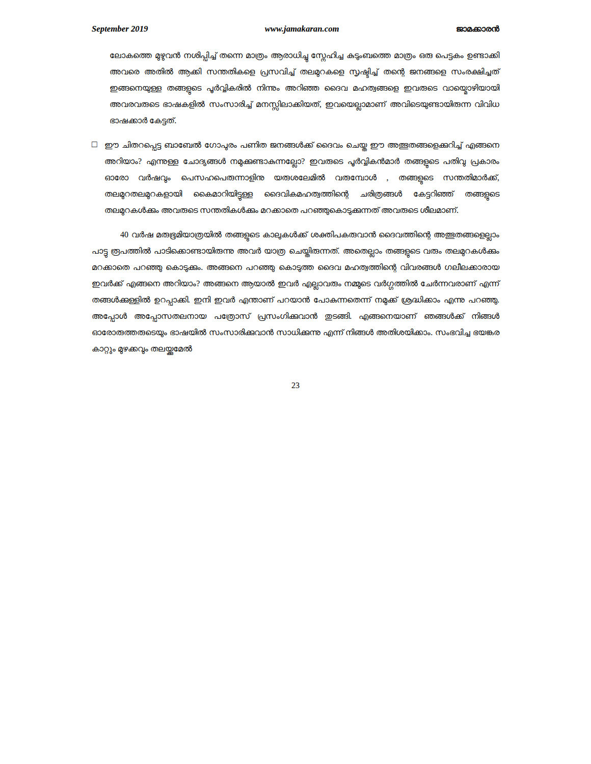September 2019 www.jamakaran.com ജാമക്കാരൻ
ലോകത്തെ മുഴുവൻ നശിപ്പിച്ച് തന്നെ മാത്രം ആരാധിച്ചു സ്നേഹിച്ച കുടുംബത്തെ മാത്രം ഒരു പെട്ടകം ഉണ്ടാക്കി അവരെ അതിൽ ആക്കി സന്തതികളെ പ്രസവിച്ച് തലമുറകളെ സൃഷ്ടിച്ച് തന്റെ ജനങ്ങളെ സംരക്ഷിച്ചത് ഇങ്ങനെയുള്ള തങ്ങളുടെ പൂർവ്വികരിൽ നിന്നും അറിഞ്ഞ ദൈവ മഹത്വങ്ങളെ ഇവരുടെ വായ്മൊഴിയായി അവരവരുടെ ഭാഷകളിൽ സംസാരിച്ച് മനസ്സിലാക്കിയത്, ഇവയെല്ലാമാണ് അവിടെയുണ്ടായിരുന്ന വിവിധ ഭാഷക്കാർ കേട്ടത്.
□ ഈ ചിതറപ്പെട്ട ബാബേൽ ഗോപുരം പണിത ജനങ്ങൾക്ക് ദൈവം ചെയ്ത ഈ അത്ഭുതങ്ങളെക്കുറിച്ച് എങ്ങനെ അറിയാം? എന്നുള്ള ചോദ്യങ്ങൾ നമുക്കുണ്ടാകുന്നല്ലോ? ഇവരുടെ പൂർവ്വികൻമാർ തങ്ങളുടെ പതിവു പ്രകാരം ഓരോ വർഷവും പെസഹപെരുന്നാളിനു യരുശലേമിൽ വരുമ്പോൾ , തങ്ങളുടെ സന്തതിമാർക്ക്, തലമുറതലമുറകളായി കൈമാറിയിട്ടുള്ള ദൈവികമഹത്വത്തിന്റെ ചരിത്രങ്ങൾ കേട്ടറിഞ്ഞ് തങ്ങളുടെ തലമുറകൾക്കും അവരുടെ സന്തതികൾക്കും മറക്കാതെ പറഞ്ഞുകൊടുക്കുന്നത് അവരുടെ ശീലമാണ്.
40 വർഷ മരുഭൂമിയാത്രയിൽ തങ്ങളുടെ കാലുകൾക്ക് ശക്തിപകരുവാൻ ദൈവത്തിന്റെ അത്ഭുതങ്ങളെല്ലാം പാട്ടു രൂപത്തിൽ പാടിക്കൊണ്ടായിരുന്നു അവർ യാത്ര ചെയ്തിരുന്നത്. അതെല്ലാം തങ്ങളുടെ വരും തലമുറകൾക്കും മറക്കാതെ പറഞ്ഞു കൊടുക്കും. അങ്ങനെ പറഞ്ഞു കൊടുത്ത ദൈവ മഹത്വത്തിന്റെ വിവരങ്ങൾ ഗലീലക്കാരായ ഇവർക്ക് എങ്ങനെ അറിയാം? അങ്ങനെ ആയാൽ ഇവർ എല്ലാവരും നമ്മുടെ വർഗ്ഗത്തിൽ ചേർന്നവരാണ് എന്ന് തങ്ങൾക്കുള്ളിൽ ഉറപ്പാക്കി. ഇനി ഇവർ എന്താണ് പറയാൻ പോകുന്നതെന്ന് നമുക്ക് ശ്രദ്ധിക്കാം എന്നു പറഞ്ഞു. അപ്പോൾ അപ്പോസതലനായ പത്രോസ് പ്രസംഗിക്കുവാൻ തുടങ്ങി. എങ്ങനെയാണ് ഞങ്ങൾക്ക് നിങ്ങൾ ഓരോരുത്തരുടെയും ഭാഷയിൽ സംസാരിക്കുവാൻ സാധിക്കുന്നു എന്ന് നിങ്ങൾ അതിശയിക്കാം. സംഭവിച്ച ഭയങ്കര കാറ്റും മുഴക്കവും തലയ്ക്കുമേൽ
23